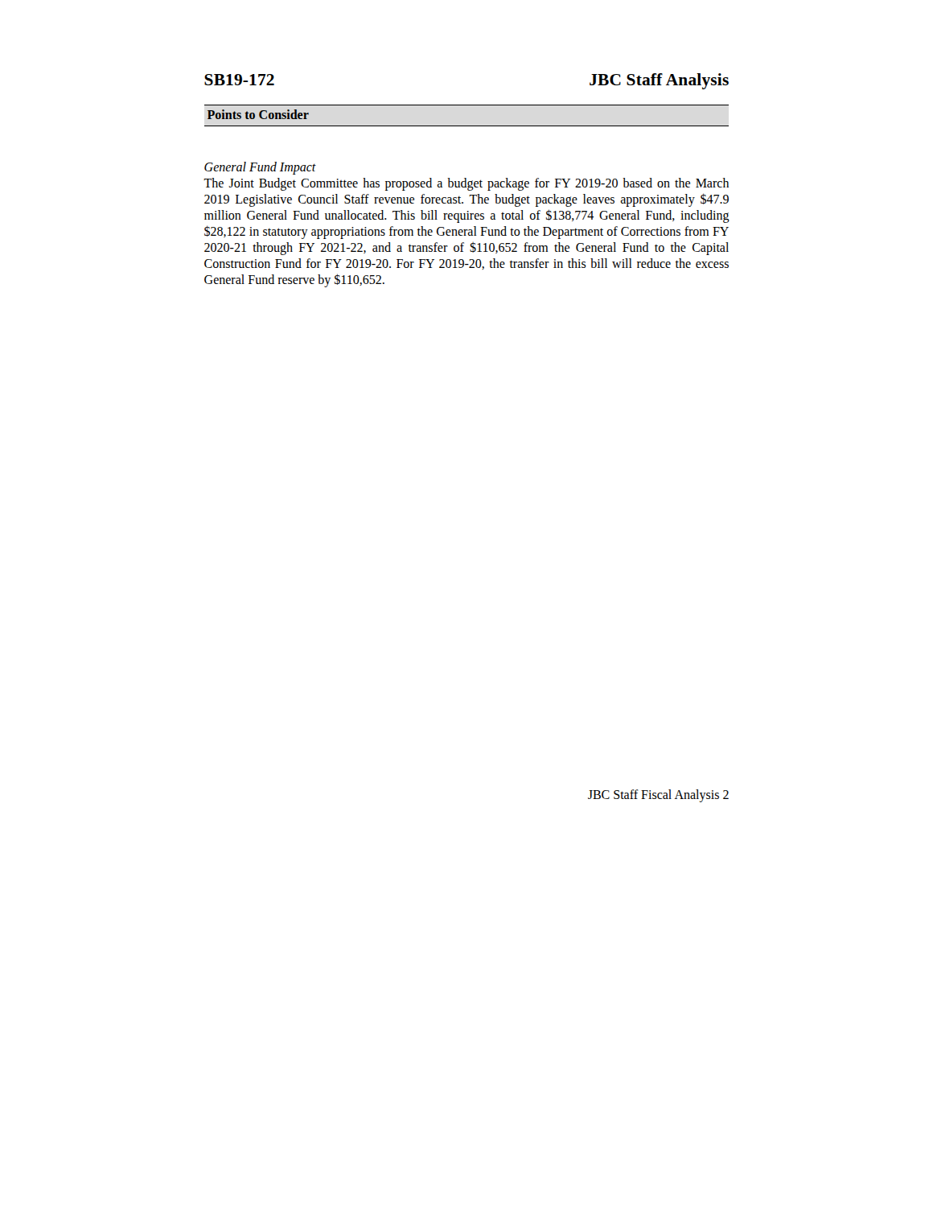SB19-172
JBC Staff Analysis
Points to Consider
General Fund Impact
The Joint Budget Committee has proposed a budget package for FY 2019-20 based on the March 2019 Legislative Council Staff revenue forecast. The budget package leaves approximately $47.9 million General Fund unallocated. This bill requires a total of $138,774 General Fund, including $28,122 in statutory appropriations from the General Fund to the Department of Corrections from FY 2020-21 through FY 2021-22, and a transfer of $110,652 from the General Fund to the Capital Construction Fund for FY 2019-20. For FY 2019-20, the transfer in this bill will reduce the excess General Fund reserve by $110,652.
JBC Staff Fiscal Analysis 2